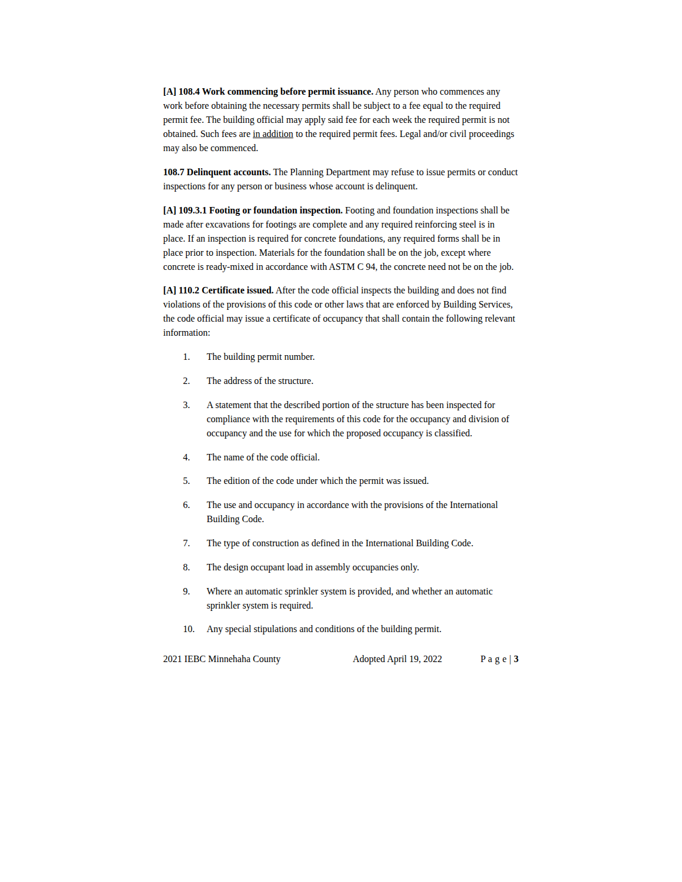[A] 108.4 Work commencing before permit issuance. Any person who commences any work before obtaining the necessary permits shall be subject to a fee equal to the required permit fee. The building official may apply said fee for each week the required permit is not obtained. Such fees are in addition to the required permit fees. Legal and/or civil proceedings may also be commenced.
108.7 Delinquent accounts. The Planning Department may refuse to issue permits or conduct inspections for any person or business whose account is delinquent.
[A] 109.3.1 Footing or foundation inspection. Footing and foundation inspections shall be made after excavations for footings are complete and any required reinforcing steel is in place. If an inspection is required for concrete foundations, any required forms shall be in place prior to inspection. Materials for the foundation shall be on the job, except where concrete is ready-mixed in accordance with ASTM C 94, the concrete need not be on the job.
[A] 110.2 Certificate issued. After the code official inspects the building and does not find violations of the provisions of this code or other laws that are enforced by Building Services, the code official may issue a certificate of occupancy that shall contain the following relevant information:
The building permit number.
The address of the structure.
A statement that the described portion of the structure has been inspected for compliance with the requirements of this code for the occupancy and division of occupancy and the use for which the proposed occupancy is classified.
The name of the code official.
The edition of the code under which the permit was issued.
The use and occupancy in accordance with the provisions of the International Building Code.
The type of construction as defined in the International Building Code.
The design occupant load in assembly occupancies only.
Where an automatic sprinkler system is provided, and whether an automatic sprinkler system is required.
Any special stipulations and conditions of the building permit.
2021 IEBC Minnehaha County Adopted April 19, 2022 P a g e | 3